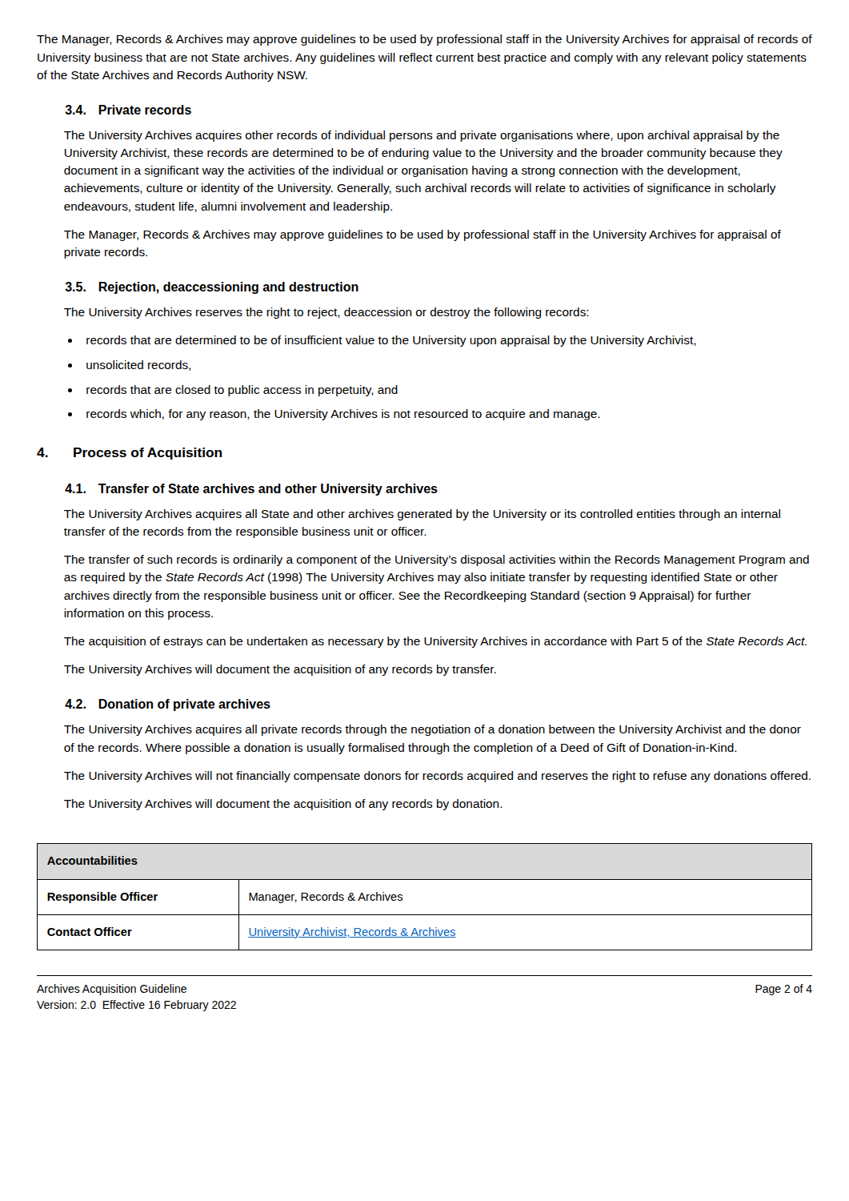The Manager, Records & Archives may approve guidelines to be used by professional staff in the University Archives for appraisal of records of University business that are not State archives. Any guidelines will reflect current best practice and comply with any relevant policy statements of the State Archives and Records Authority NSW.
3.4. Private records
The University Archives acquires other records of individual persons and private organisations where, upon archival appraisal by the University Archivist, these records are determined to be of enduring value to the University and the broader community because they document in a significant way the activities of the individual or organisation having a strong connection with the development, achievements, culture or identity of the University. Generally, such archival records will relate to activities of significance in scholarly endeavours, student life, alumni involvement and leadership.
The Manager, Records & Archives may approve guidelines to be used by professional staff in the University Archives for appraisal of private records.
3.5. Rejection, deaccessioning and destruction
The University Archives reserves the right to reject, deaccession or destroy the following records:
records that are determined to be of insufficient value to the University upon appraisal by the University Archivist,
unsolicited records,
records that are closed to public access in perpetuity, and
records which, for any reason, the University Archives is not resourced to acquire and manage.
4. Process of Acquisition
4.1. Transfer of State archives and other University archives
The University Archives acquires all State and other archives generated by the University or its controlled entities through an internal transfer of the records from the responsible business unit or officer.
The transfer of such records is ordinarily a component of the University’s disposal activities within the Records Management Program and as required by the State Records Act (1998) The University Archives may also initiate transfer by requesting identified State or other archives directly from the responsible business unit or officer. See the Recordkeeping Standard (section 9 Appraisal) for further information on this process.
The acquisition of estrays can be undertaken as necessary by the University Archives in accordance with Part 5 of the State Records Act.
The University Archives will document the acquisition of any records by transfer.
4.2. Donation of private archives
The University Archives acquires all private records through the negotiation of a donation between the University Archivist and the donor of the records. Where possible a donation is usually formalised through the completion of a Deed of Gift of Donation-in-Kind.
The University Archives will not financially compensate donors for records acquired and reserves the right to refuse any donations offered.
The University Archives will document the acquisition of any records by donation.
| Accountabilities |
| --- |
| Responsible Officer | Manager, Records & Archives |
| Contact Officer | University Archivist, Records & Archives |
Archives Acquisition Guideline
Version: 2.0 Effective 16 February 2022
Page 2 of 4